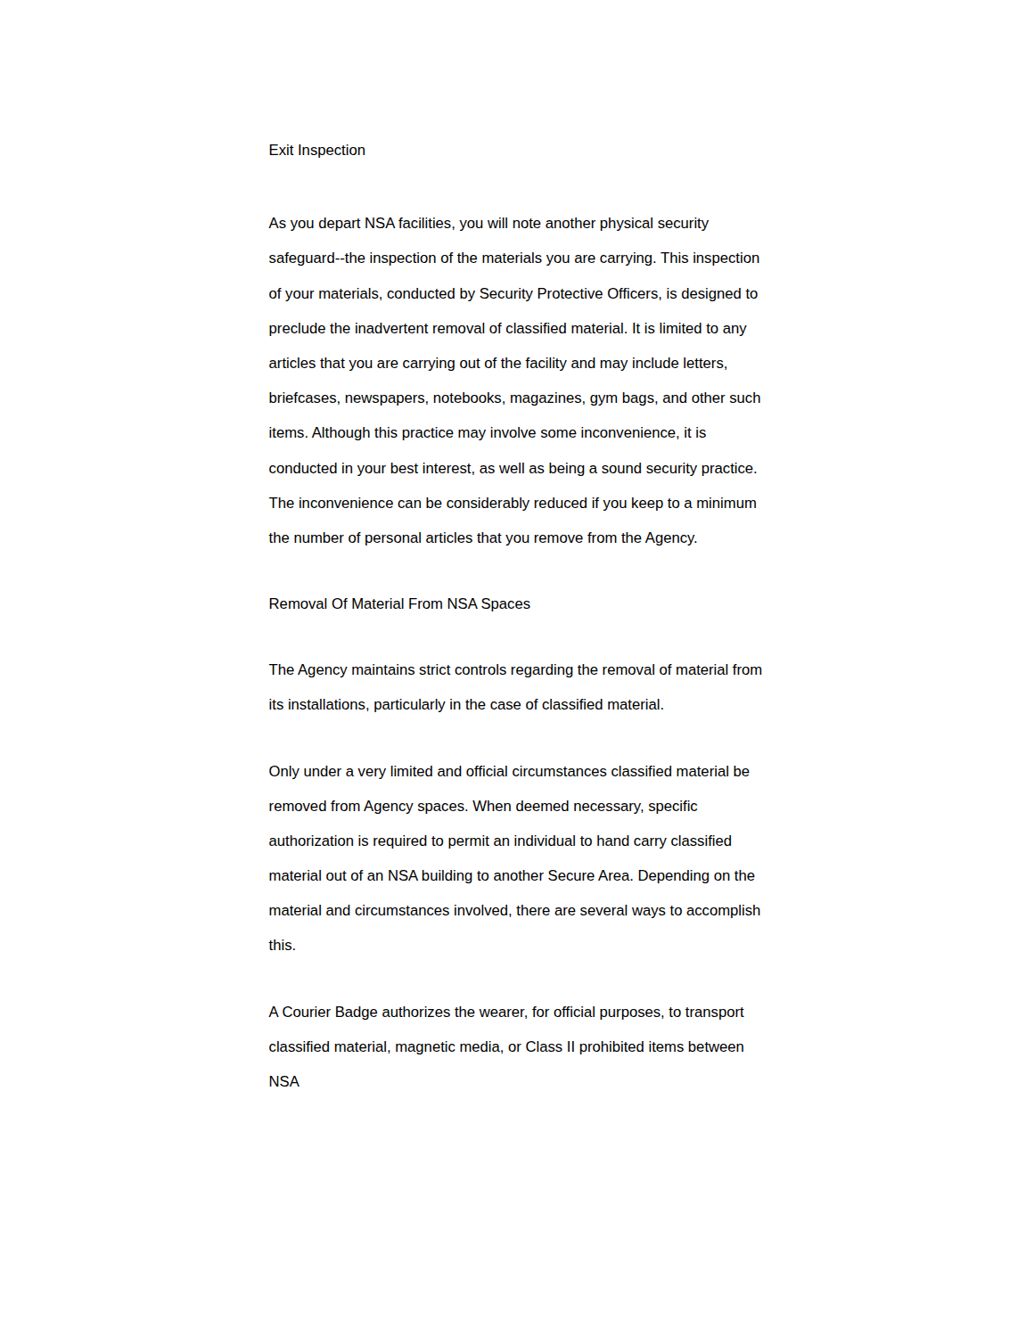Exit Inspection
As you depart NSA facilities, you will note another physical security safeguard--the inspection of the materials you are carrying. This inspection of your materials, conducted by Security Protective Officers, is designed to preclude the inadvertent removal of classified material. It is limited to any articles that you are carrying out of the facility and may include letters, briefcases, newspapers, notebooks, magazines, gym bags, and other such items. Although this practice may involve some inconvenience, it is conducted in your best interest, as well as being a sound security practice. The inconvenience can be considerably reduced if you keep to a minimum the number of personal articles that you remove from the Agency.
Removal Of Material From NSA Spaces
The Agency maintains strict controls regarding the removal of material from its installations, particularly in the case of classified material.
Only under a very limited and official circumstances classified material be removed from Agency spaces. When deemed necessary, specific authorization is required to permit an individual to hand carry classified material out of an NSA building to another Secure Area. Depending on the material and circumstances involved, there are several ways to accomplish this.
A Courier Badge authorizes the wearer, for official purposes, to transport classified material, magnetic media, or Class II prohibited items between NSA